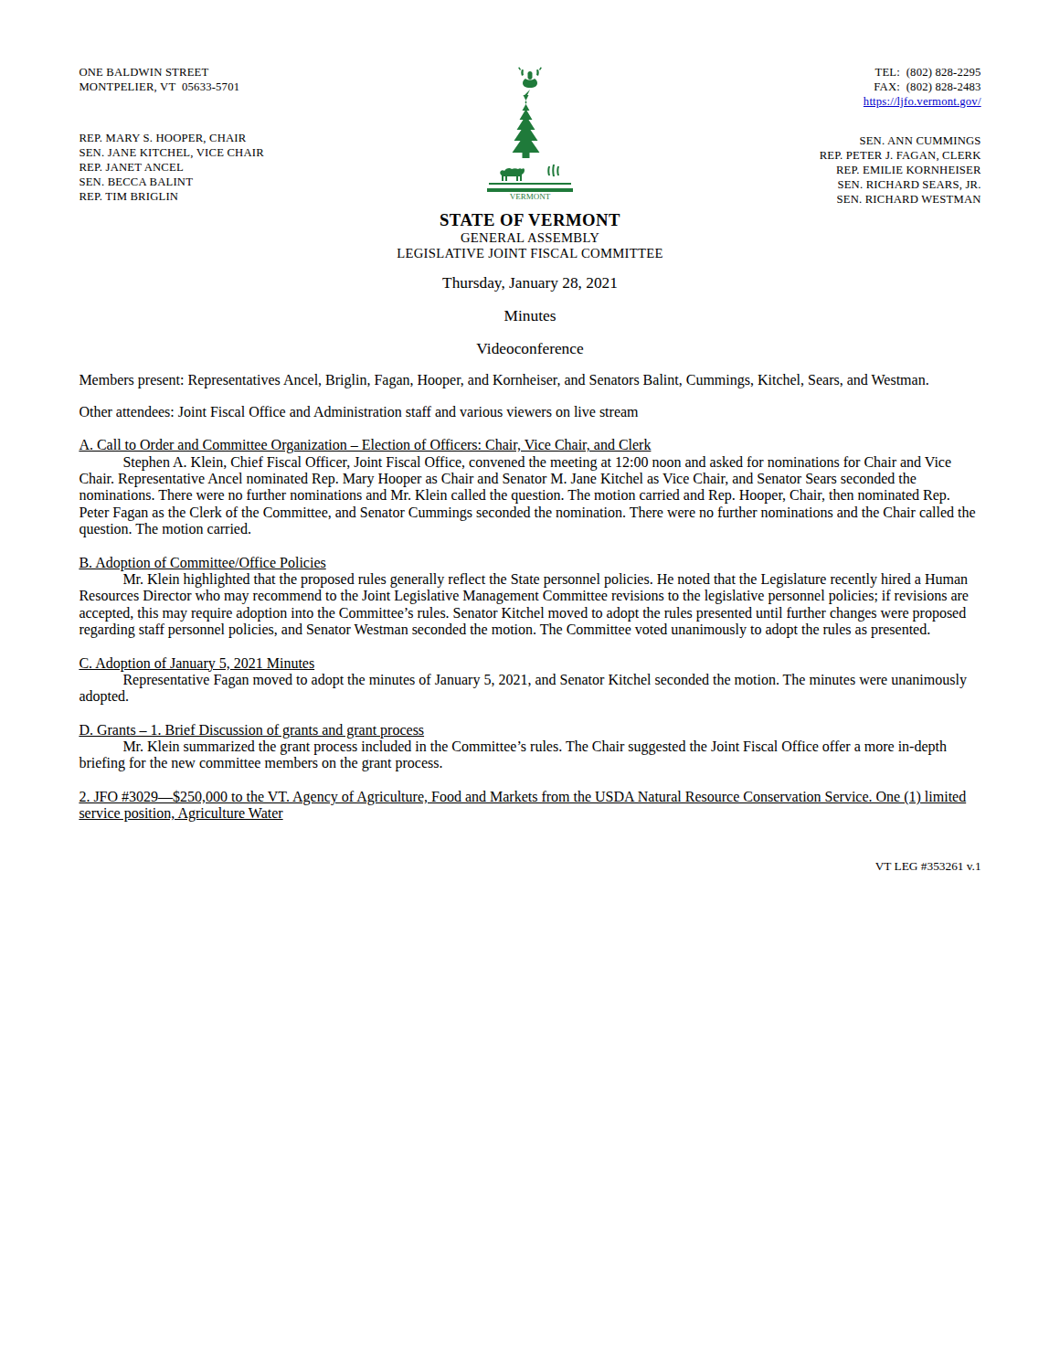ONE BALDWIN STREET
MONTPELIER, VT 05633-5701
REP. MARY S. HOOPER, CHAIR
SEN. JANE KITCHEL, VICE CHAIR
REP. JANET ANCEL
SEN. BECCA BALINT
REP. TIM BRIGLIN
VERMONT
TEL: (802) 828-2295
FAX: (802) 828-2483
https://ljfo.vermont.gov/
SEN. ANN CUMMINGS
REP. PETER J. FAGAN, CLERK
REP. EMILIE KORNHEISER
SEN. RICHARD SEARS, JR.
SEN. RICHARD WESTMAN
STATE OF VERMONT
GENERAL ASSEMBLY
LEGISLATIVE JOINT FISCAL COMMITTEE
Thursday, January 28, 2021
Minutes
Videoconference
Members present: Representatives Ancel, Briglin, Fagan, Hooper, and Kornheiser, and Senators Balint, Cummings, Kitchel, Sears, and Westman.
Other attendees: Joint Fiscal Office and Administration staff and various viewers on live stream
A. Call to Order and Committee Organization – Election of Officers: Chair, Vice Chair, and Clerk
Stephen A. Klein, Chief Fiscal Officer, Joint Fiscal Office, convened the meeting at 12:00 noon and asked for nominations for Chair and Vice Chair. Representative Ancel nominated Rep. Mary Hooper as Chair and Senator M. Jane Kitchel as Vice Chair, and Senator Sears seconded the nominations. There were no further nominations and Mr. Klein called the question. The motion carried and Rep. Hooper, Chair, then nominated Rep. Peter Fagan as the Clerk of the Committee, and Senator Cummings seconded the nomination. There were no further nominations and the Chair called the question. The motion carried.
B. Adoption of Committee/Office Policies
Mr. Klein highlighted that the proposed rules generally reflect the State personnel policies. He noted that the Legislature recently hired a Human Resources Director who may recommend to the Joint Legislative Management Committee revisions to the legislative personnel policies; if revisions are accepted, this may require adoption into the Committee’s rules. Senator Kitchel moved to adopt the rules presented until further changes were proposed regarding staff personnel policies, and Senator Westman seconded the motion. The Committee voted unanimously to adopt the rules as presented.
C. Adoption of January 5, 2021 Minutes
Representative Fagan moved to adopt the minutes of January 5, 2021, and Senator Kitchel seconded the motion. The minutes were unanimously adopted.
D. Grants – 1. Brief Discussion of grants and grant process
Mr. Klein summarized the grant process included in the Committee’s rules. The Chair suggested the Joint Fiscal Office offer a more in-depth briefing for the new committee members on the grant process.
2. JFO #3029—$250,000 to the VT. Agency of Agriculture, Food and Markets from the USDA Natural Resource Conservation Service. One (1) limited service position, Agriculture Water
VT LEG #353261 v.1